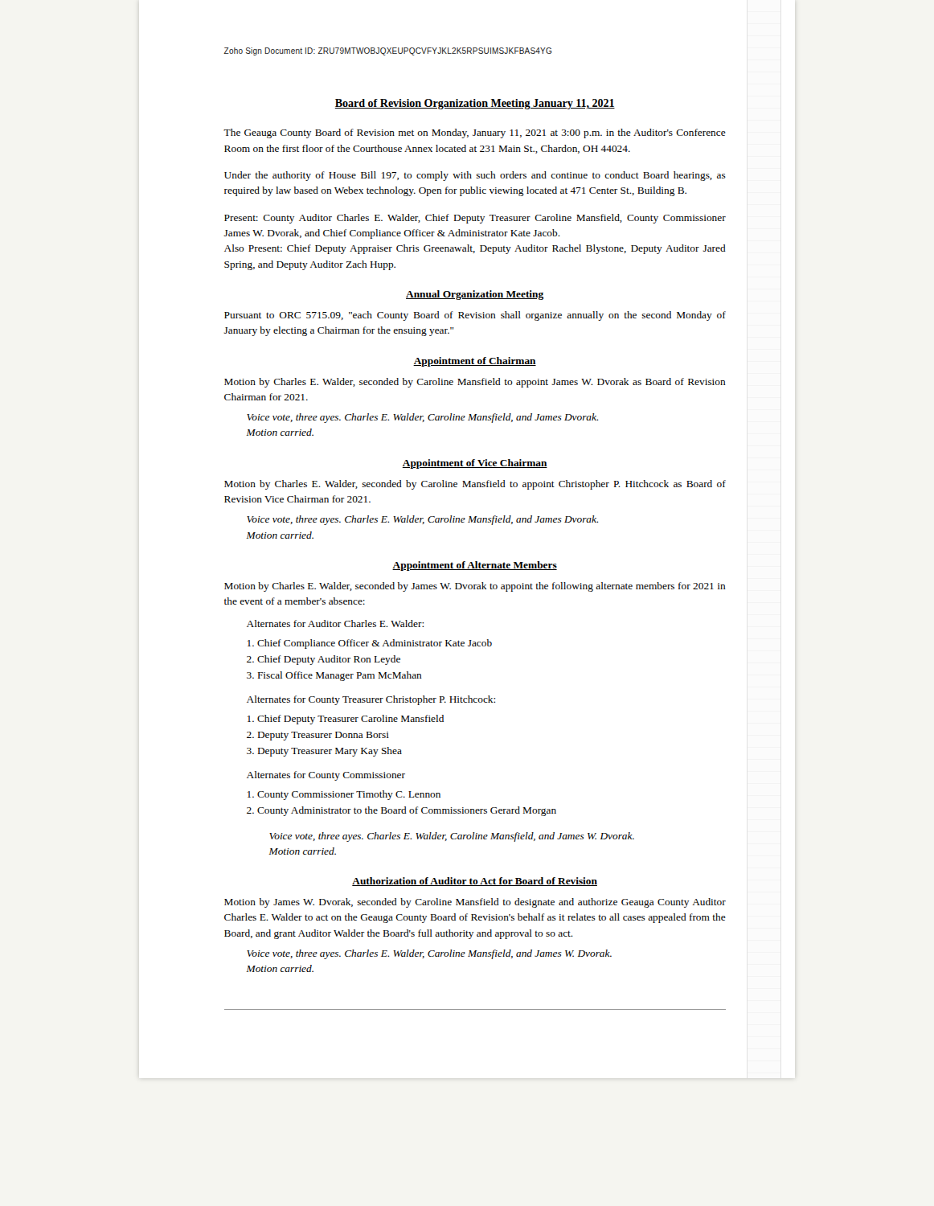Zoho Sign Document ID: ZRU79MTWOBJQXEUPQCVFYJKL2K5RPSUIMSJKFBAS4YG
Board of Revision Organization Meeting January 11, 2021
The Geauga County Board of Revision met on Monday, January 11, 2021 at 3:00 p.m. in the Auditor's Conference Room on the first floor of the Courthouse Annex located at 231 Main St., Chardon, OH 44024.
Under the authority of House Bill 197, to comply with such orders and continue to conduct Board hearings, as required by law based on Webex technology. Open for public viewing located at 471 Center St., Building B.
Present: County Auditor Charles E. Walder, Chief Deputy Treasurer Caroline Mansfield, County Commissioner James W. Dvorak, and Chief Compliance Officer & Administrator Kate Jacob.
Also Present: Chief Deputy Appraiser Chris Greenawalt, Deputy Auditor Rachel Blystone, Deputy Auditor Jared Spring, and Deputy Auditor Zach Hupp.
Annual Organization Meeting
Pursuant to ORC 5715.09, "each County Board of Revision shall organize annually on the second Monday of January by electing a Chairman for the ensuing year."
Appointment of Chairman
Motion by Charles E. Walder, seconded by Caroline Mansfield to appoint James W. Dvorak as Board of Revision Chairman for 2021.
Voice vote, three ayes. Charles E. Walder, Caroline Mansfield, and James Dvorak.Motion carried.
Appointment of Vice Chairman
Motion by Charles E. Walder, seconded by Caroline Mansfield to appoint Christopher P. Hitchcock as Board of Revision Vice Chairman for 2021.
Voice vote, three ayes. Charles E. Walder, Caroline Mansfield, and James Dvorak.Motion carried.
Appointment of Alternate Members
Motion by Charles E. Walder, seconded by James W. Dvorak to appoint the following alternate members for 2021 in the event of a member's absence:
Alternates for Auditor Charles E. Walder:
1. Chief Compliance Officer & Administrator Kate Jacob
2. Chief Deputy Auditor Ron Leyde
3. Fiscal Office Manager Pam McMahan
Alternates for County Treasurer Christopher P. Hitchcock:
1. Chief Deputy Treasurer Caroline Mansfield
2. Deputy Treasurer Donna Borsi
3. Deputy Treasurer Mary Kay Shea
Alternates for County Commissioner
1. County Commissioner Timothy C. Lennon
2. County Administrator to the Board of Commissioners Gerard Morgan
Voice vote, three ayes. Charles E. Walder, Caroline Mansfield, and James W. Dvorak.Motion carried.
Authorization of Auditor to Act for Board of Revision
Motion by James W. Dvorak, seconded by Caroline Mansfield to designate and authorize Geauga County Auditor Charles E. Walder to act on the Geauga County Board of Revision's behalf as it relates to all cases appealed from the Board, and grant Auditor Walder the Board's full authority and approval to so act.
Voice vote, three ayes. Charles E. Walder, Caroline Mansfield, and James W. Dvorak.Motion carried.